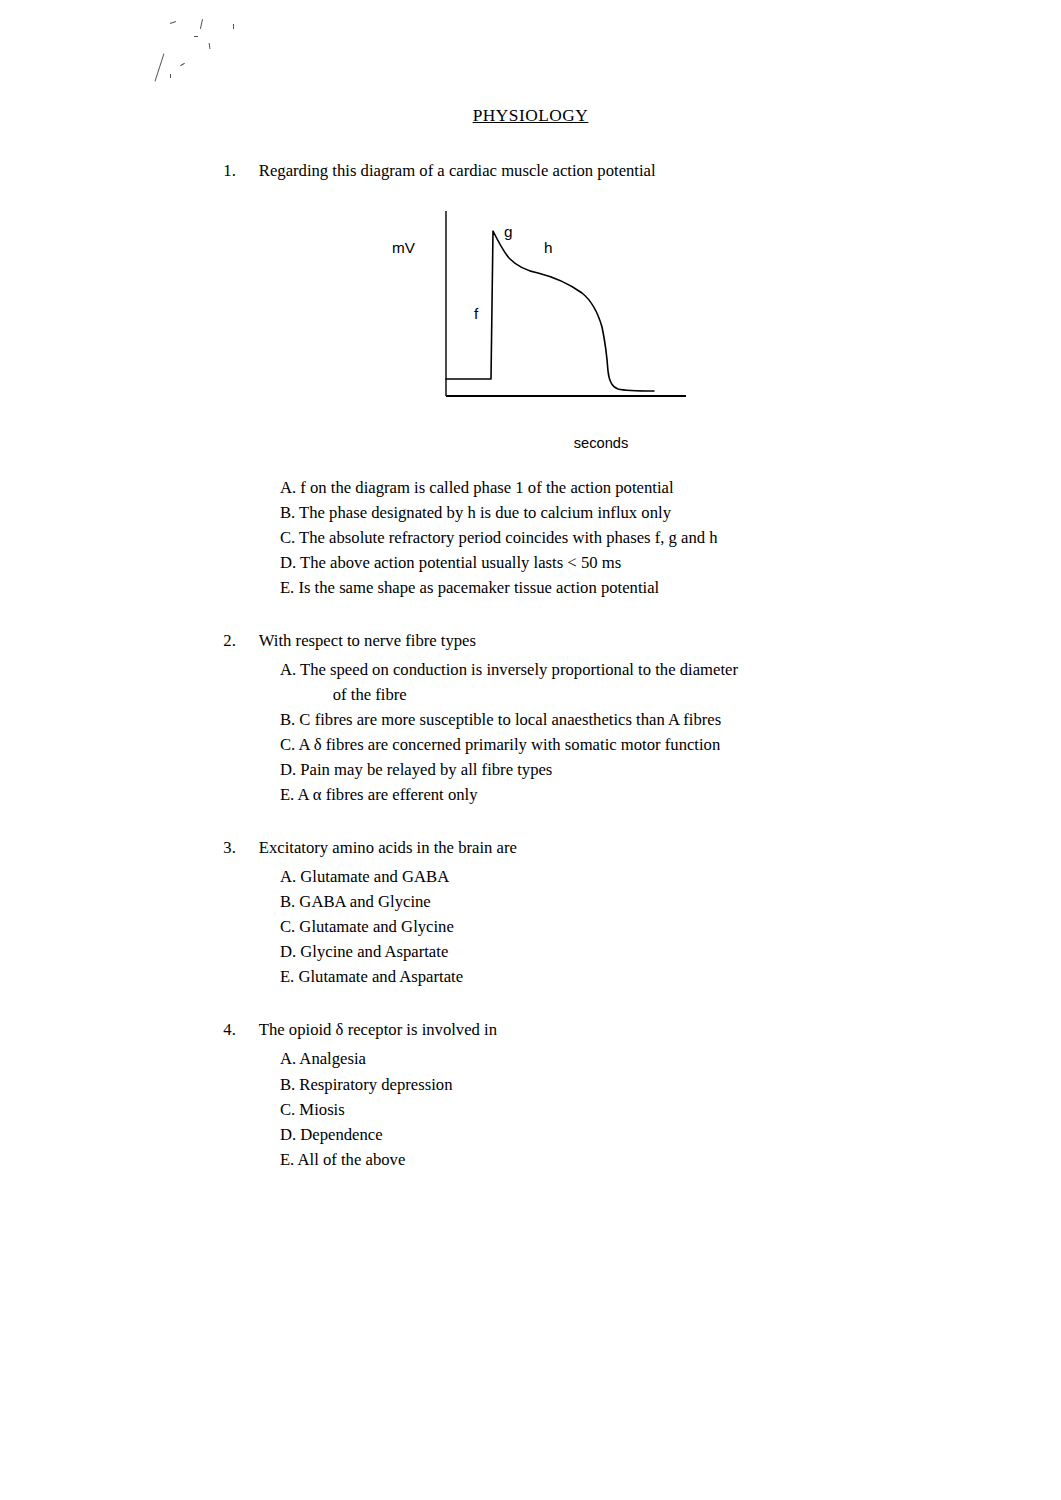PHYSIOLOGY
Regarding this diagram of a cardiac muscle action potential
mV f g h
seconds
A. f on the diagram is called phase 1 of the action potential
B. The phase designated by h is due to calcium influx only
C. The absolute refractory period coincides with phases f, g and h
D. The above action potential usually lasts < 50 ms
E. Is the same shape as pacemaker tissue action potential
With respect to nerve fibre types
A. The speed on conduction is inversely proportional to the diameterof the fibre
B. C fibres are more susceptible to local anaesthetics than A fibres
C. A δ fibres are concerned primarily with somatic motor function
D. Pain may be relayed by all fibre types
E. A α fibres are efferent only
Excitatory amino acids in the brain are
A. Glutamate and GABA
B. GABA and Glycine
C. Glutamate and Glycine
D. Glycine and Aspartate
E. Glutamate and Aspartate
The opioid δ receptor is involved in
A. Analgesia
B. Respiratory depression
C. Miosis
D. Dependence
E. All of the above